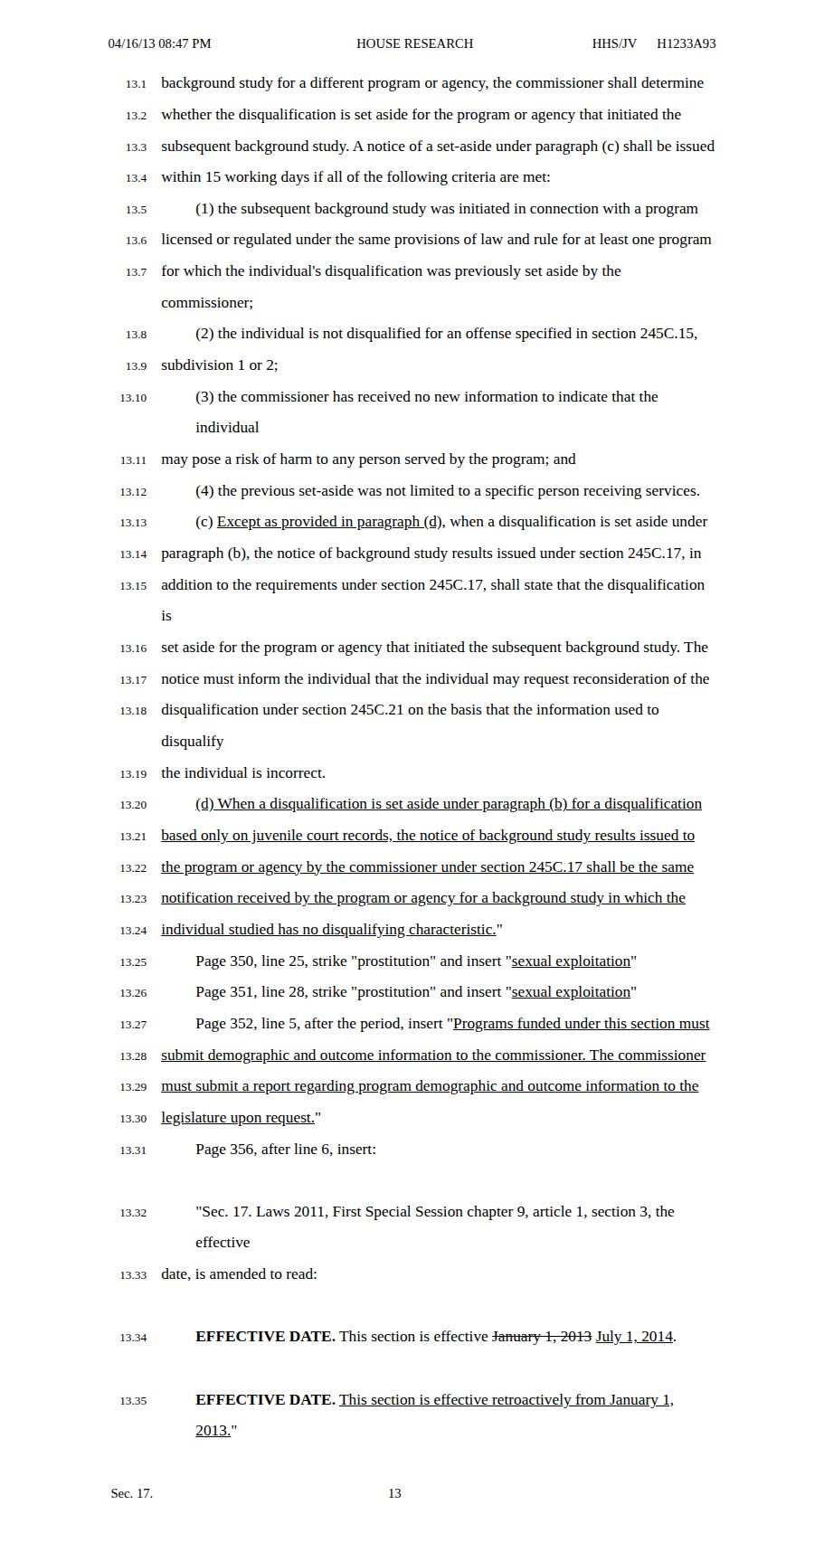04/16/13 08:47 PM
HOUSE RESEARCH
HHS/JV H1233A93
13.1
background study for a different program or agency, the commissioner shall determine
13.2
whether the disqualification is set aside for the program or agency that initiated the
13.3
subsequent background study. A notice of a set-aside under paragraph (c) shall be issued
13.4
within 15 working days if all of the following criteria are met:
13.5
(1) the subsequent background study was initiated in connection with a program
13.6
licensed or regulated under the same provisions of law and rule for at least one program
13.7
for which the individual's disqualification was previously set aside by the commissioner;
13.8
(2) the individual is not disqualified for an offense specified in section 245C.15,
13.9
subdivision 1 or 2;
13.10
(3) the commissioner has received no new information to indicate that the individual
13.11
may pose a risk of harm to any person served by the program; and
13.12
(4) the previous set-aside was not limited to a specific person receiving services.
13.13
(c) Except as provided in paragraph (d), when a disqualification is set aside under
13.14
paragraph (b), the notice of background study results issued under section 245C.17, in
13.15
addition to the requirements under section 245C.17, shall state that the disqualification is
13.16
set aside for the program or agency that initiated the subsequent background study. The
13.17
notice must inform the individual that the individual may request reconsideration of the
13.18
disqualification under section 245C.21 on the basis that the information used to disqualify
13.19
the individual is incorrect.
13.20
(d) When a disqualification is set aside under paragraph (b) for a disqualification
13.21
based only on juvenile court records, the notice of background study results issued to
13.22
the program or agency by the commissioner under section 245C.17 shall be the same
13.23
notification received by the program or agency for a background study in which the
13.24
individual studied has no disqualifying characteristic."
13.25
Page 350, line 25, strike "prostitution" and insert "sexual exploitation"
13.26
Page 351, line 28, strike "prostitution" and insert "sexual exploitation"
13.27
Page 352, line 5, after the period, insert "Programs funded under this section must
13.28
submit demographic and outcome information to the commissioner. The commissioner
13.29
must submit a report regarding program demographic and outcome information to the
13.30
legislature upon request."
13.31
Page 356, after line 6, insert:
13.32
"Sec. 17. Laws 2011, First Special Session chapter 9, article 1, section 3, the effective
13.33
date, is amended to read:
13.34
EFFECTIVE DATE. This section is effective January 1, 2013 July 1, 2014.
13.35
EFFECTIVE DATE. This section is effective retroactively from January 1, 2013."
Sec. 17.
13